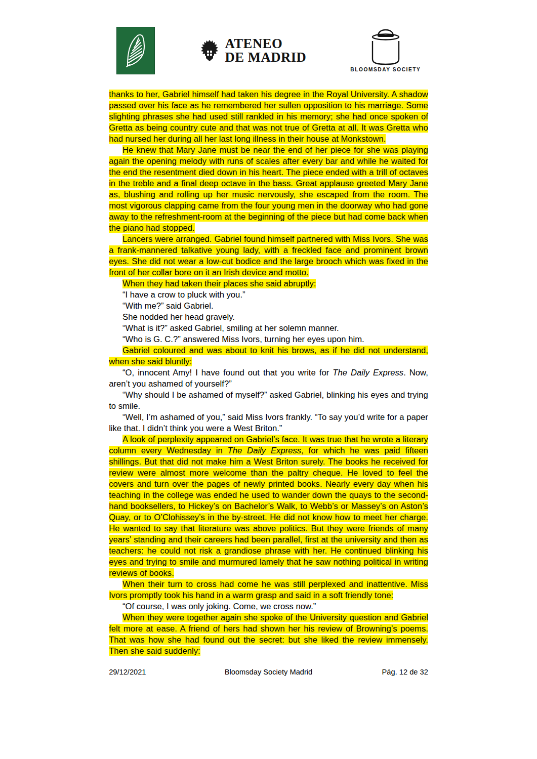ATENEO DE MADRID
Bloomsday Society
thanks to her, Gabriel himself had taken his degree in the Royal University. A shadow passed over his face as he remembered her sullen opposition to his marriage. Some slighting phrases she had used still rankled in his memory; she had once spoken of Gretta as being country cute and that was not true of Gretta at all. It was Gretta who had nursed her during all her last long illness in their house at Monkstown.
He knew that Mary Jane must be near the end of her piece for she was playing again the opening melody with runs of scales after every bar and while he waited for the end the resentment died down in his heart. The piece ended with a trill of octaves in the treble and a final deep octave in the bass. Great applause greeted Mary Jane as, blushing and rolling up her music nervously, she escaped from the room. The most vigorous clapping came from the four young men in the doorway who had gone away to the refreshment-room at the beginning of the piece but had come back when the piano had stopped.
Lancers were arranged. Gabriel found himself partnered with Miss Ivors. She was a frank-mannered talkative young lady, with a freckled face and prominent brown eyes. She did not wear a low-cut bodice and the large brooch which was fixed in the front of her collar bore on it an Irish device and motto.
When they had taken their places she said abruptly:
“I have a crow to pluck with you.”
“With me?” said Gabriel.
She nodded her head gravely.
“What is it?” asked Gabriel, smiling at her solemn manner.
“Who is G. C.?” answered Miss Ivors, turning her eyes upon him.
Gabriel coloured and was about to knit his brows, as if he did not understand, when she said bluntly:
“O, innocent Amy! I have found out that you write for The Daily Express. Now, aren’t you ashamed of yourself?”
“Why should I be ashamed of myself?” asked Gabriel, blinking his eyes and trying to smile.
“Well, I’m ashamed of you,” said Miss Ivors frankly. “To say you’d write for a paper like that. I didn’t think you were a West Briton.”
A look of perplexity appeared on Gabriel’s face. It was true that he wrote a literary column every Wednesday in The Daily Express, for which he was paid fifteen shillings. But that did not make him a West Briton surely. The books he received for review were almost more welcome than the paltry cheque. He loved to feel the covers and turn over the pages of newly printed books. Nearly every day when his teaching in the college was ended he used to wander down the quays to the second-hand booksellers, to Hickey’s on Bachelor’s Walk, to Webb’s or Massey’s on Aston’s Quay, or to O’Clohissey’s in the by-street. He did not know how to meet her charge. He wanted to say that literature was above politics. But they were friends of many years’ standing and their careers had been parallel, first at the university and then as teachers: he could not risk a grandiose phrase with her. He continued blinking his eyes and trying to smile and murmured lamely that he saw nothing political in writing reviews of books.
When their turn to cross had come he was still perplexed and inattentive. Miss Ivors promptly took his hand in a warm grasp and said in a soft friendly tone:
“Of course, I was only joking. Come, we cross now.”
When they were together again she spoke of the University question and Gabriel felt more at ease. A friend of hers had shown her his review of Browning’s poems. That was how she had found out the secret: but she liked the review immensely. Then she said suddenly:
29/12/2021
Bloomsday Society Madrid
Pág. 12 de 32